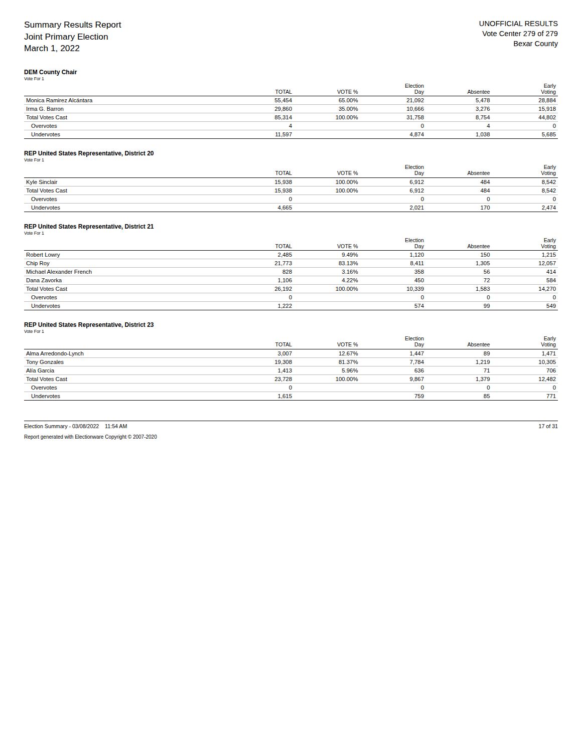Summary Results Report
Joint Primary Election
March 1, 2022
UNOFFICIAL RESULTS
Vote Center 279 of 279
Bexar County
DEM County Chair
Vote For 1
| | TOTAL | VOTE % | Election Day | Absentee | Early Voting |
| --- | --- | --- | --- | --- | --- |
| Monica Ramirez Alcántara | 55,454 | 65.00% | 21,092 | 5,478 | 28,884 |
| Irma G. Barron | 29,860 | 35.00% | 10,666 | 3,276 | 15,918 |
| Total Votes Cast | 85,314 | 100.00% | 31,758 | 8,754 | 44,802 |
| Overvotes | 4 | | 0 | 4 | 0 |
| Undervotes | 11,597 | | 4,874 | 1,038 | 5,685 |
REP United States Representative, District 20
Vote For 1
| | TOTAL | VOTE % | Election Day | Absentee | Early Voting |
| --- | --- | --- | --- | --- | --- |
| Kyle Sinclair | 15,938 | 100.00% | 6,912 | 484 | 8,542 |
| Total Votes Cast | 15,938 | 100.00% | 6,912 | 484 | 8,542 |
| Overvotes | 0 | | 0 | 0 | 0 |
| Undervotes | 4,665 | | 2,021 | 170 | 2,474 |
REP United States Representative, District 21
Vote For 1
| | TOTAL | VOTE % | Election Day | Absentee | Early Voting |
| --- | --- | --- | --- | --- | --- |
| Robert Lowry | 2,485 | 9.49% | 1,120 | 150 | 1,215 |
| Chip Roy | 21,773 | 83.13% | 8,411 | 1,305 | 12,057 |
| Michael Alexander French | 828 | 3.16% | 358 | 56 | 414 |
| Dana Zavorka | 1,106 | 4.22% | 450 | 72 | 584 |
| Total Votes Cast | 26,192 | 100.00% | 10,339 | 1,583 | 14,270 |
| Overvotes | 0 | | 0 | 0 | 0 |
| Undervotes | 1,222 | | 574 | 99 | 549 |
REP United States Representative, District 23
Vote For 1
| | TOTAL | VOTE % | Election Day | Absentee | Early Voting |
| --- | --- | --- | --- | --- | --- |
| Alma Arredondo-Lynch | 3,007 | 12.67% | 1,447 | 89 | 1,471 |
| Tony Gonzales | 19,308 | 81.37% | 7,784 | 1,219 | 10,305 |
| Alía Garcia | 1,413 | 5.96% | 636 | 71 | 706 |
| Total Votes Cast | 23,728 | 100.00% | 9,867 | 1,379 | 12,482 |
| Overvotes | 0 | | 0 | 0 | 0 |
| Undervotes | 1,615 | | 759 | 85 | 771 |
Election Summary - 03/08/2022 11:54 AM
17 of 31
Report generated with Electionware Copyright © 2007-2020